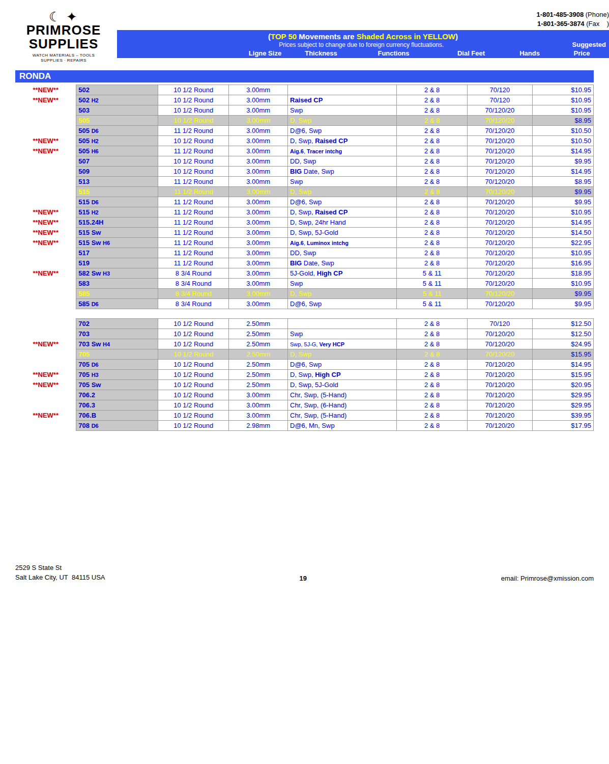☾ ✦
PRIMROSE
SUPPLIES
WATCH MATERIALS – TOOLS
SUPPLIES · REPAIRS
1-801-485-3908 (Phone)
1-801-365-3874 (Fax )
(TOP 50 Movements are Shaded Across in YELLOW)
Prices subject to change due to foreign currency fluctuations. Suggested
Ligne Size Thickness Functions Dial Feet Hands Price
RONDA
| **NEW** | 502 | 10 1/2 Round | 3.00mm | | 2 & 8 | 70/120 | $10.95 |
| **NEW** | 502 H2 | 10 1/2 Round | 3.00mm | Raised CP | 2 & 8 | 70/120 | $10.95 |
| | 503 | 10 1/2 Round | 3.00mm | Swp | 2 & 8 | 70/120/20 | $10.95 |
| | 505 | 10 1/2 Round | 3.00mm | D, Swp | 2 & 8 | 70/120/20 | $8.95 |
| | 505 D6 | 11 1/2 Round | 3.00mm | D@6, Swp | 2 & 8 | 70/120/20 | $10.50 |
| **NEW** | 505 H2 | 10 1/2 Round | 3.00mm | D, Swp, Raised CP | 2 & 8 | 70/120/20 | $10.50 |
| **NEW** | 505 H6 | 11 1/2 Round | 3.00mm | Aig.6 , Tracer intchg | 2 & 8 | 70/120/20 | $14.95 |
| | 507 | 10 1/2 Round | 3.00mm | DD, Swp | 2 & 8 | 70/120/20 | $9.95 |
| | 509 | 10 1/2 Round | 3.00mm | BIG Date, Swp | 2 & 8 | 70/120/20 | $14.95 |
| | 513 | 11 1/2 Round | 3.00mm | Swp | 2 & 8 | 70/120/20 | $8.95 |
| | 515 | 11 1/2 Round | 3.00mm | D, Swp | 2 & 8 | 70/120/20 | $9.95 |
| | 515 D6 | 11 1/2 Round | 3.00mm | D@6, Swp | 2 & 8 | 70/120/20 | $9.95 |
| **NEW** | 515 H2 | 11 1/2 Round | 3.00mm | D, Swp, Raised CP | 2 & 8 | 70/120/20 | $10.95 |
| **NEW** | 515.24H | 11 1/2 Round | 3.00mm | D, Swp, 24hr Hand | 2 & 8 | 70/120/20 | $14.95 |
| **NEW** | 515 Sw | 11 1/2 Round | 3.00mm | D, Swp, 5J-Gold | 2 & 8 | 70/120/20 | $14.50 |
| **NEW** | 515 Sw H6 | 11 1/2 Round | 3.00mm | Aig.6 , Luminox intchg | 2 & 8 | 70/120/20 | $22.95 |
| | 517 | 11 1/2 Round | 3.00mm | DD, Swp | 2 & 8 | 70/120/20 | $10.95 |
| | 519 | 11 1/2 Round | 3.00mm | BIG Date, Swp | 2 & 8 | 70/120/20 | $16.95 |
| **NEW** | 582 Sw H3 | 8 3/4 Round | 3.00mm | 5J-Gold, High CP | 5 & 11 | 70/120/20 | $18.95 |
| | 583 | 8 3/4 Round | 3.00mm | Swp | 5 & 11 | 70/120/20 | $10.95 |
| | 585 | 8 3/4 Round | 3.00mm | D, Swp | 5 & 11 | 70/120/20 | $9.95 |
| | 585 D6 | 8 3/4 Round | 3.00mm | D@6, Swp | 5 & 11 | 70/120/20 | $9.95 |
| | 702 | 10 1/2 Round | 2.50mm | | 2 & 8 | 70/120 | $12.50 |
| | 703 | 10 1/2 Round | 2.50mm | Swp | 2 & 8 | 70/120/20 | $12.50 |
| **NEW** | 703 Sw H4 | 10 1/2 Round | 2.50mm | Swp, 5J-G, Very HCP | 2 & 8 | 70/120/20 | $24.95 |
| | 705 | 10 1/2 Round | 2.50mm | D, Swp | 2 & 8 | 70/120/20 | $15.95 |
| | 705 D6 | 10 1/2 Round | 2.50mm | D@6, Swp | 2 & 8 | 70/120/20 | $14.95 |
| **NEW** | 705 H3 | 10 1/2 Round | 2.50mm | D, Swp, High CP | 2 & 8 | 70/120/20 | $15.95 |
| **NEW** | 705 Sw | 10 1/2 Round | 2.50mm | D, Swp, 5J-Gold | 2 & 8 | 70/120/20 | $20.95 |
| | 706.2 | 10 1/2 Round | 3.00mm | Chr, Swp, (5-Hand) | 2 & 8 | 70/120/20 | $29.95 |
| | 706.3 | 10 1/2 Round | 3.00mm | Chr, Swp, (6-Hand) | 2 & 8 | 70/120/20 | $29.95 |
| **NEW** | 706.B | 10 1/2 Round | 3.00mm | Chr, Swp, (5-Hand) | 2 & 8 | 70/120/20 | $39.95 |
| | 708 D6 | 10 1/2 Round | 2.98mm | D@6, Mn, Swp | 2 & 8 | 70/120/20 | $17.95 |
2529 S State St
Salt Lake City, UT 84115 USA
19
email: Primrose@xmission.com